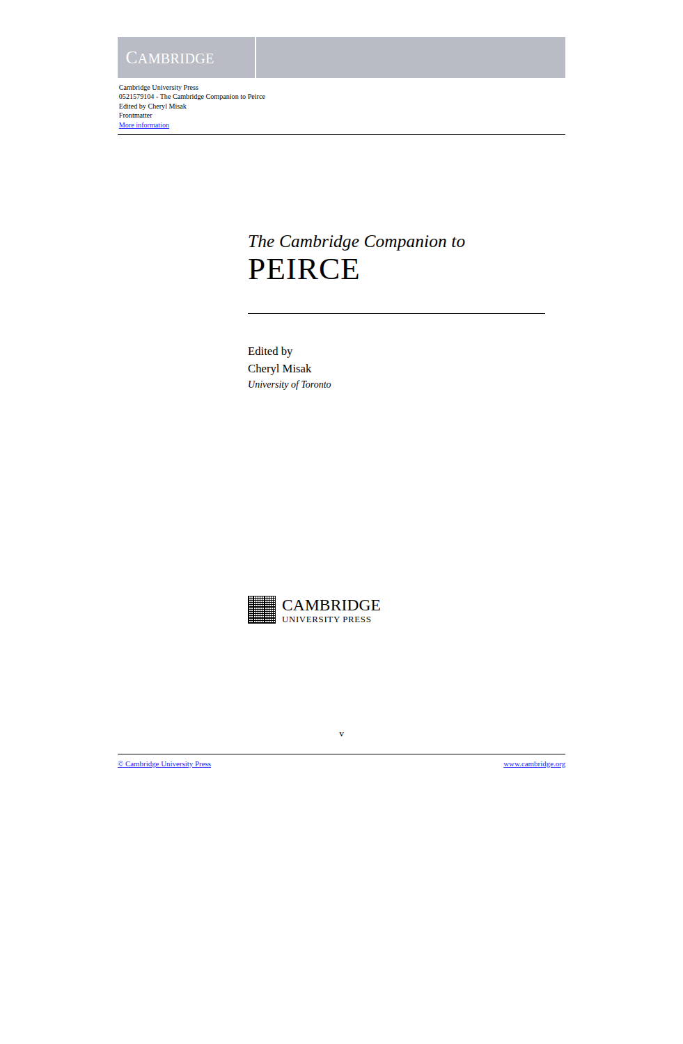Cambridge
Cambridge University Press
0521579104 - The Cambridge Companion to Peirce
Edited by Cheryl Misak
Frontmatter
More information
The Cambridge Companion to
PEIRCE
Edited by
Cheryl Misak
University of Toronto
CAMBRIDGE
UNIVERSITY PRESS
v
© Cambridge University Press
www.cambridge.org